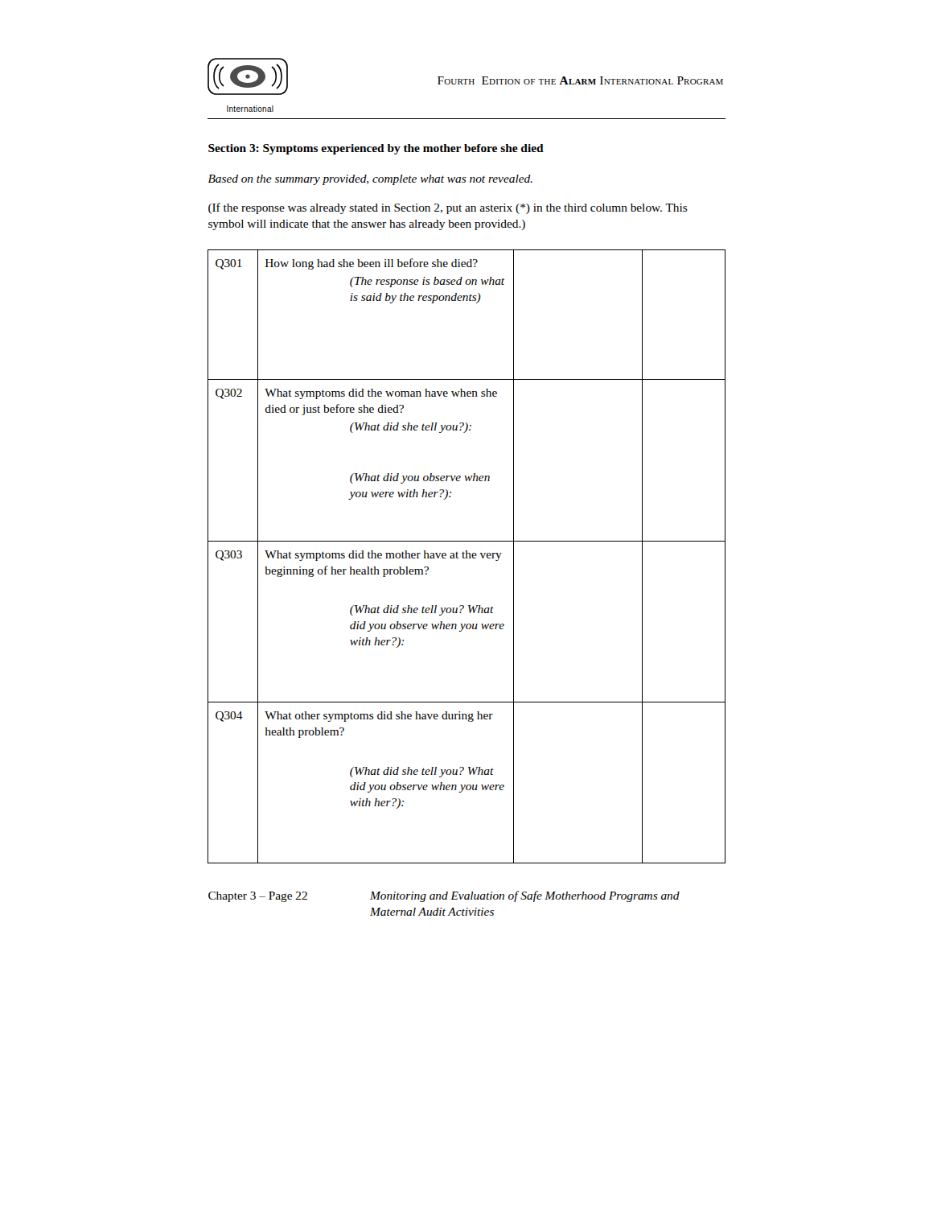International
Fourth Edition of the Alarm International Program
Section 3: Symptoms experienced by the mother before she died
Based on the summary provided, complete what was not revealed.
(If the response was already stated in Section 2, put an asterix (*) in the third column below. This symbol will indicate that the answer has already been provided.)
| Q301 | How long had she been ill before she died? (The response is based on what is said by the respondents) | | |
| Q302 | What symptoms did the woman have when she died or just before she died? (What did she tell you?): (What did you observe when you were with her?): | | |
| Q303 | What symptoms did the mother have at the very beginning of her health problem? (What did she tell you? What did you observe when you were with her?): | | |
| Q304 | What other symptoms did she have during her health problem? (What did she tell you? What did you observe when you were with her?): | | |
Chapter 3 – Page 22
Monitoring and Evaluation of Safe Motherhood Programs and Maternal Audit Activities